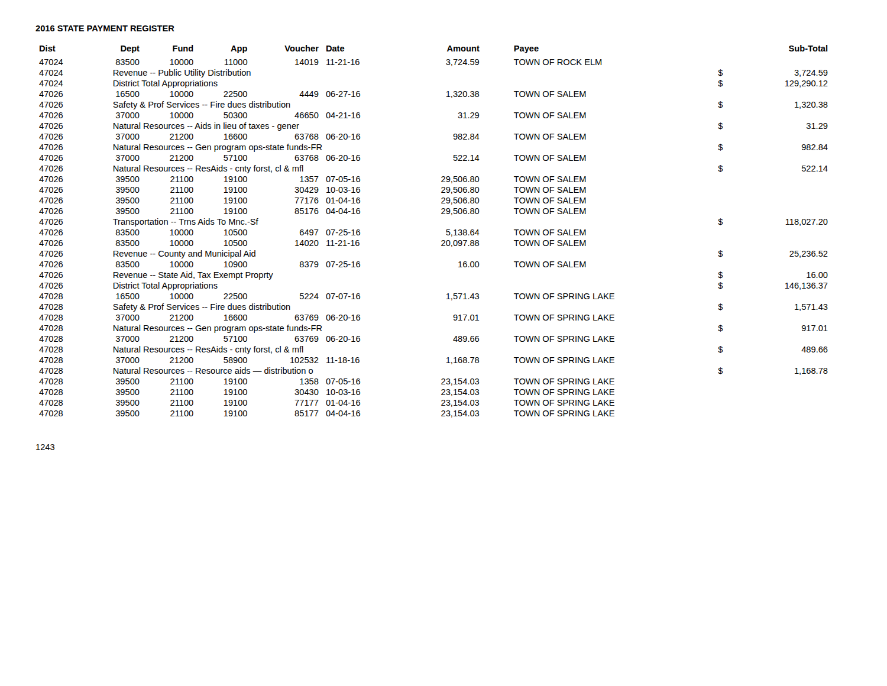2016 STATE PAYMENT REGISTER
| Dist | Dept | Fund | App | Voucher | Date | Amount | Payee | Sub-Total |
| --- | --- | --- | --- | --- | --- | --- | --- | --- |
| 47024 | 83500 | 10000 | 11000 | 14019 | 11-21-16 | 3,724.59 | TOWN OF ROCK ELM | | |
| 47024 | Revenue -- Public Utility Distribution | | $ | 3,724.59 |
| 47024 | District Total Appropriations | | $ | 129,290.12 |
| 47026 | 16500 | 10000 | 22500 | 4449 | 06-27-16 | 1,320.38 | TOWN OF SALEM | | |
| 47026 | Safety & Prof Services -- Fire dues distribution | | $ | 1,320.38 |
| 47026 | 37000 | 10000 | 50300 | 46650 | 04-21-16 | 31.29 | TOWN OF SALEM | | |
| 47026 | Natural Resources -- Aids in lieu of taxes - gener | | $ | 31.29 |
| 47026 | 37000 | 21200 | 16600 | 63768 | 06-20-16 | 982.84 | TOWN OF SALEM | | |
| 47026 | Natural Resources -- Gen program ops-state funds-FR | | $ | 982.84 |
| 47026 | 37000 | 21200 | 57100 | 63768 | 06-20-16 | 522.14 | TOWN OF SALEM | | |
| 47026 | Natural Resources -- ResAids - cnty forst, cl & mfl | | $ | 522.14 |
| 47026 | 39500 | 21100 | 19100 | 1357 | 07-05-16 | 29,506.80 | TOWN OF SALEM | | |
| 47026 | 39500 | 21100 | 19100 | 30429 | 10-03-16 | 29,506.80 | TOWN OF SALEM | | |
| 47026 | 39500 | 21100 | 19100 | 77176 | 01-04-16 | 29,506.80 | TOWN OF SALEM | | |
| 47026 | 39500 | 21100 | 19100 | 85176 | 04-04-16 | 29,506.80 | TOWN OF SALEM | | |
| 47026 | Transportation -- Trns Aids To Mnc.-Sf | | $ | 118,027.20 |
| 47026 | 83500 | 10000 | 10500 | 6497 | 07-25-16 | 5,138.64 | TOWN OF SALEM | | |
| 47026 | 83500 | 10000 | 10500 | 14020 | 11-21-16 | 20,097.88 | TOWN OF SALEM | | |
| 47026 | Revenue -- County and Municipal Aid | | $ | 25,236.52 |
| 47026 | 83500 | 10000 | 10900 | 8379 | 07-25-16 | 16.00 | TOWN OF SALEM | | |
| 47026 | Revenue -- State Aid, Tax Exempt Proprty | | $ | 16.00 |
| 47026 | District Total Appropriations | | $ | 146,136.37 |
| 47028 | 16500 | 10000 | 22500 | 5224 | 07-07-16 | 1,571.43 | TOWN OF SPRING LAKE | | |
| 47028 | Safety & Prof Services -- Fire dues distribution | | $ | 1,571.43 |
| 47028 | 37000 | 21200 | 16600 | 63769 | 06-20-16 | 917.01 | TOWN OF SPRING LAKE | | |
| 47028 | Natural Resources -- Gen program ops-state funds-FR | | $ | 917.01 |
| 47028 | 37000 | 21200 | 57100 | 63769 | 06-20-16 | 489.66 | TOWN OF SPRING LAKE | | |
| 47028 | Natural Resources -- ResAids - cnty forst, cl & mfl | | $ | 489.66 |
| 47028 | 37000 | 21200 | 58900 | 102532 | 11-18-16 | 1,168.78 | TOWN OF SPRING LAKE | | |
| 47028 | Natural Resources -- Resource aids — distribution o | | $ | 1,168.78 |
| 47028 | 39500 | 21100 | 19100 | 1358 | 07-05-16 | 23,154.03 | TOWN OF SPRING LAKE | | |
| 47028 | 39500 | 21100 | 19100 | 30430 | 10-03-16 | 23,154.03 | TOWN OF SPRING LAKE | | |
| 47028 | 39500 | 21100 | 19100 | 77177 | 01-04-16 | 23,154.03 | TOWN OF SPRING LAKE | | |
| 47028 | 39500 | 21100 | 19100 | 85177 | 04-04-16 | 23,154.03 | TOWN OF SPRING LAKE | | |
1243